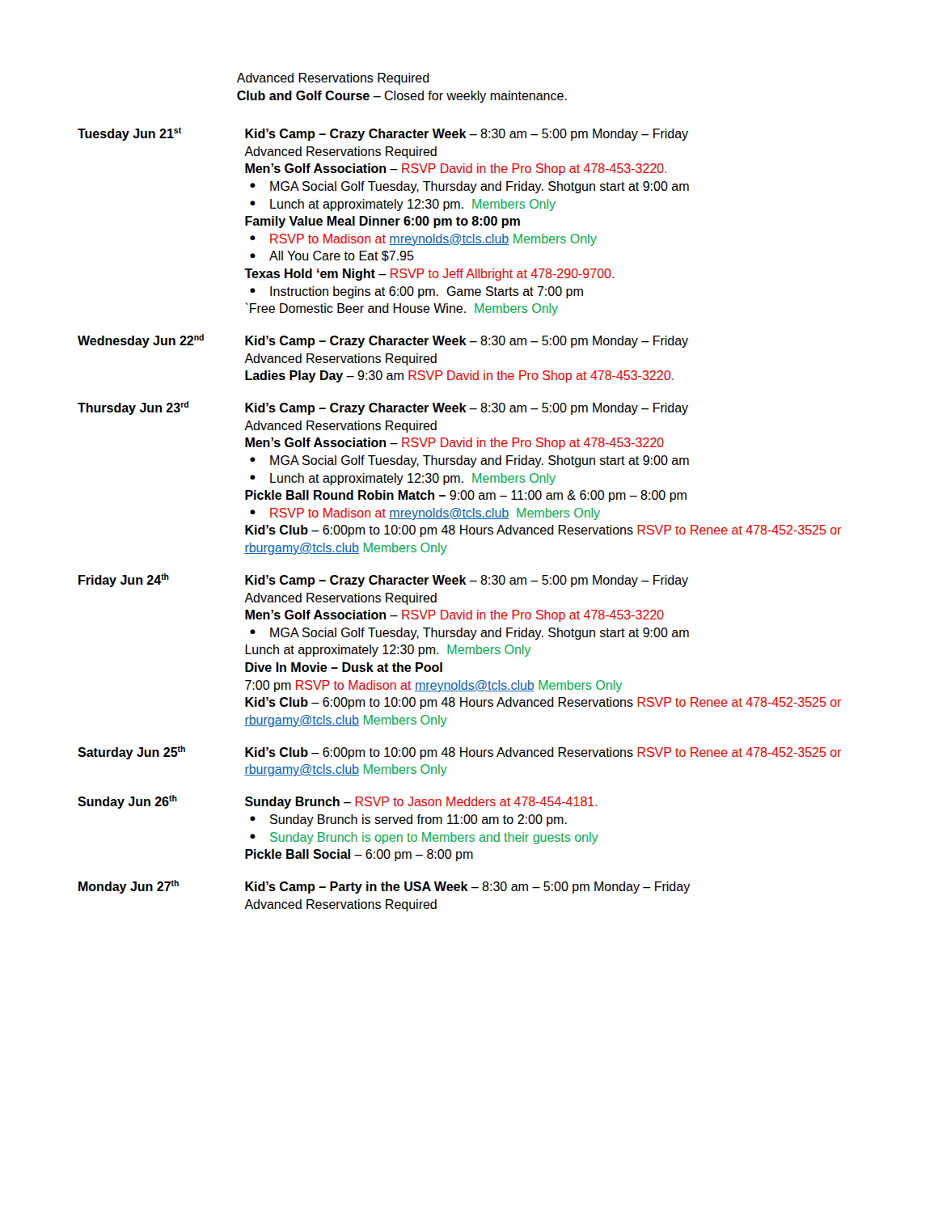Advanced Reservations Required
Club and Golf Course – Closed for weekly maintenance.
Tuesday Jun 21st
Kid’s Camp – Crazy Character Week – 8:30 am – 5:00 pm Monday – Friday
Advanced Reservations Required
Men’s Golf Association – RSVP David in the Pro Shop at 478-453-3220.
MGA Social Golf Tuesday, Thursday and Friday. Shotgun start at 9:00 am
Lunch at approximately 12:30 pm. Members Only
Family Value Meal Dinner 6:00 pm to 8:00 pm
RSVP to Madison at mreynolds@tcls.club Members Only
All You Care to Eat $7.95
Texas Hold ‘em Night – RSVP to Jeff Allbright at 478-290-9700.
Instruction begins at 6:00 pm. Game Starts at 7:00 pm
`Free Domestic Beer and House Wine. Members Only
Wednesday Jun 22nd
Kid’s Camp – Crazy Character Week – 8:30 am – 5:00 pm Monday – Friday
Advanced Reservations Required
Ladies Play Day – 9:30 am RSVP David in the Pro Shop at 478-453-3220.
Thursday Jun 23rd
Kid’s Camp – Crazy Character Week – 8:30 am – 5:00 pm Monday – Friday
Advanced Reservations Required
Men’s Golf Association – RSVP David in the Pro Shop at 478-453-3220
MGA Social Golf Tuesday, Thursday and Friday. Shotgun start at 9:00 am
Lunch at approximately 12:30 pm. Members Only
Pickle Ball Round Robin Match – 9:00 am – 11:00 am & 6:00 pm – 8:00 pm
RSVP to Madison at mreynolds@tcls.club Members Only
Kid’s Club – 6:00pm to 10:00 pm 48 Hours Advanced Reservations RSVP to Renee at 478-452-3525 or rburgamy@tcls.club Members Only
Friday Jun 24th
Kid’s Camp – Crazy Character Week – 8:30 am – 5:00 pm Monday – Friday
Advanced Reservations Required
Men’s Golf Association – RSVP David in the Pro Shop at 478-453-3220
MGA Social Golf Tuesday, Thursday and Friday. Shotgun start at 9:00 am
Lunch at approximately 12:30 pm. Members Only
Dive In Movie – Dusk at the Pool
7:00 pm RSVP to Madison at mreynolds@tcls.club Members Only
Kid’s Club – 6:00pm to 10:00 pm 48 Hours Advanced Reservations RSVP to Renee at 478-452-3525 or rburgamy@tcls.club Members Only
Saturday Jun 25th
Kid’s Club – 6:00pm to 10:00 pm 48 Hours Advanced Reservations RSVP to Renee at 478-452-3525 or rburgamy@tcls.club Members Only
Sunday Jun 26th
Sunday Brunch – RSVP to Jason Medders at 478-454-4181.
Sunday Brunch is served from 11:00 am to 2:00 pm.
Sunday Brunch is open to Members and their guests only
Pickle Ball Social – 6:00 pm – 8:00 pm
Monday Jun 27th
Kid’s Camp – Party in the USA Week – 8:30 am – 5:00 pm Monday – Friday
Advanced Reservations Required